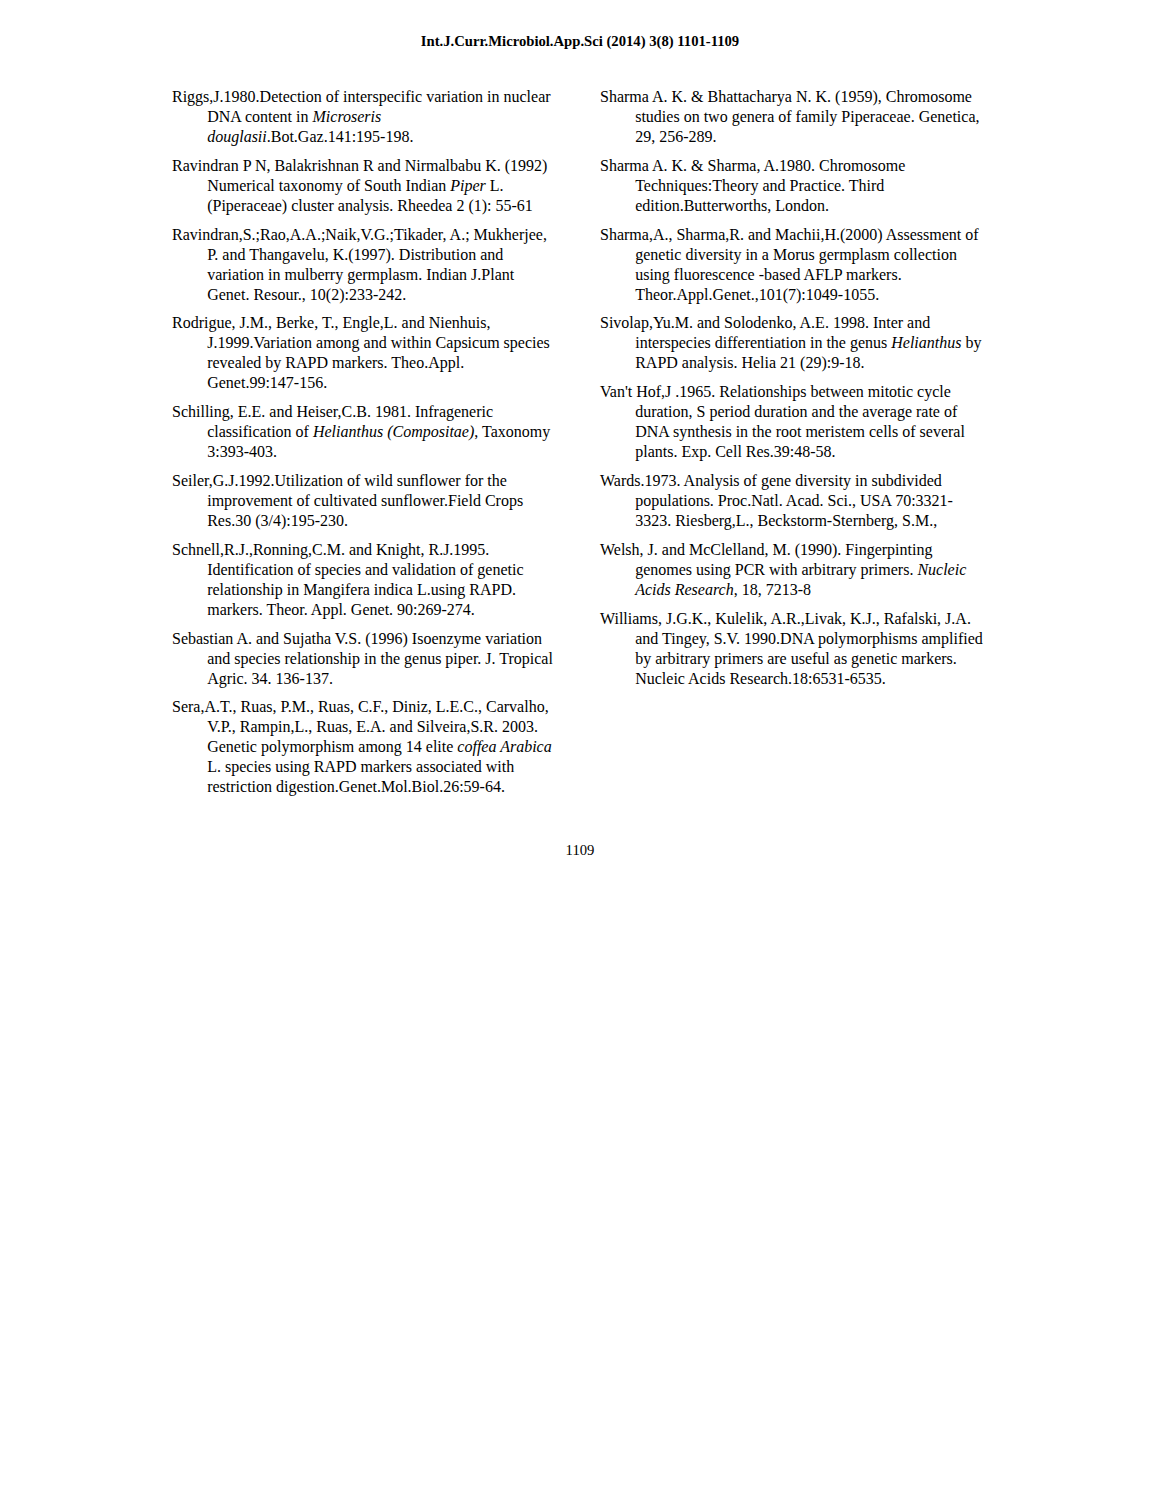Int.J.Curr.Microbiol.App.Sci (2014) 3(8) 1101-1109
Riggs,J.1980.Detection of interspecific variation in nuclear DNA content in Microseris douglasii.Bot.Gaz.141:195-198.
Ravindran P N, Balakrishnan R and Nirmalbabu K. (1992) Numerical taxonomy of South Indian Piper L. (Piperaceae) cluster analysis. Rheedea 2 (1): 55-61
Ravindran,S.;Rao,A.A.;Naik,V.G.;Tikader, A.; Mukherjee, P. and Thangavelu, K.(1997). Distribution and variation in mulberry germplasm. Indian J.Plant Genet. Resour., 10(2):233-242.
Rodrigue, J.M., Berke, T., Engle,L. and Nienhuis, J.1999.Variation among and within Capsicum species revealed by RAPD markers. Theo.Appl. Genet.99:147-156.
Schilling, E.E. and Heiser,C.B. 1981. Infrageneric classification of Helianthus (Compositae), Taxonomy 3:393-403.
Seiler,G.J.1992.Utilization of wild sunflower for the improvement of cultivated sunflower.Field Crops Res.30 (3/4):195-230.
Schnell,R.J.,Ronning,C.M. and Knight, R.J.1995. Identification of species and validation of genetic relationship in Mangifera indica L.using RAPD. markers. Theor. Appl. Genet. 90:269-274.
Sebastian A. and Sujatha V.S. (1996) Isoenzyme variation and species relationship in the genus piper. J. Tropical Agric. 34. 136-137.
Sera,A.T., Ruas, P.M., Ruas, C.F., Diniz, L.E.C., Carvalho, V.P., Rampin,L., Ruas, E.A. and Silveira,S.R. 2003. Genetic polymorphism among 14 elite coffea Arabica L. species using RAPD markers associated with restriction digestion.Genet.Mol.Biol.26:59-64.
Sharma A. K. & Bhattacharya N. K. (1959), Chromosome studies on two genera of family Piperaceae. Genetica, 29, 256-289.
Sharma A. K. & Sharma, A.1980. Chromosome Techniques:Theory and Practice. Third edition.Butterworths, London.
Sharma,A., Sharma,R. and Machii,H.(2000) Assessment of genetic diversity in a Morus germplasm collection using fluorescence -based AFLP markers. Theor.Appl.Genet.,101(7):1049-1055.
Sivolap,Yu.M. and Solodenko, A.E. 1998. Inter and interspecies differentiation in the genus Helianthus by RAPD analysis. Helia 21 (29):9-18.
Van't Hof,J .1965. Relationships between mitotic cycle duration, S period duration and the average rate of DNA synthesis in the root meristem cells of several plants. Exp. Cell Res.39:48-58.
Wards.1973. Analysis of gene diversity in subdivided populations. Proc.Natl. Acad. Sci., USA 70:3321-3323. Riesberg,L., Beckstorm-Sternberg, S.M.,
Welsh, J. and McClelland, M. (1990). Fingerpinting genomes using PCR with arbitrary primers. Nucleic Acids Research, 18, 7213-8
Williams, J.G.K., Kulelik, A.R.,Livak, K.J., Rafalski, J.A. and Tingey, S.V. 1990.DNA polymorphisms amplified by arbitrary primers are useful as genetic markers. Nucleic Acids Research.18:6531-6535.
1109